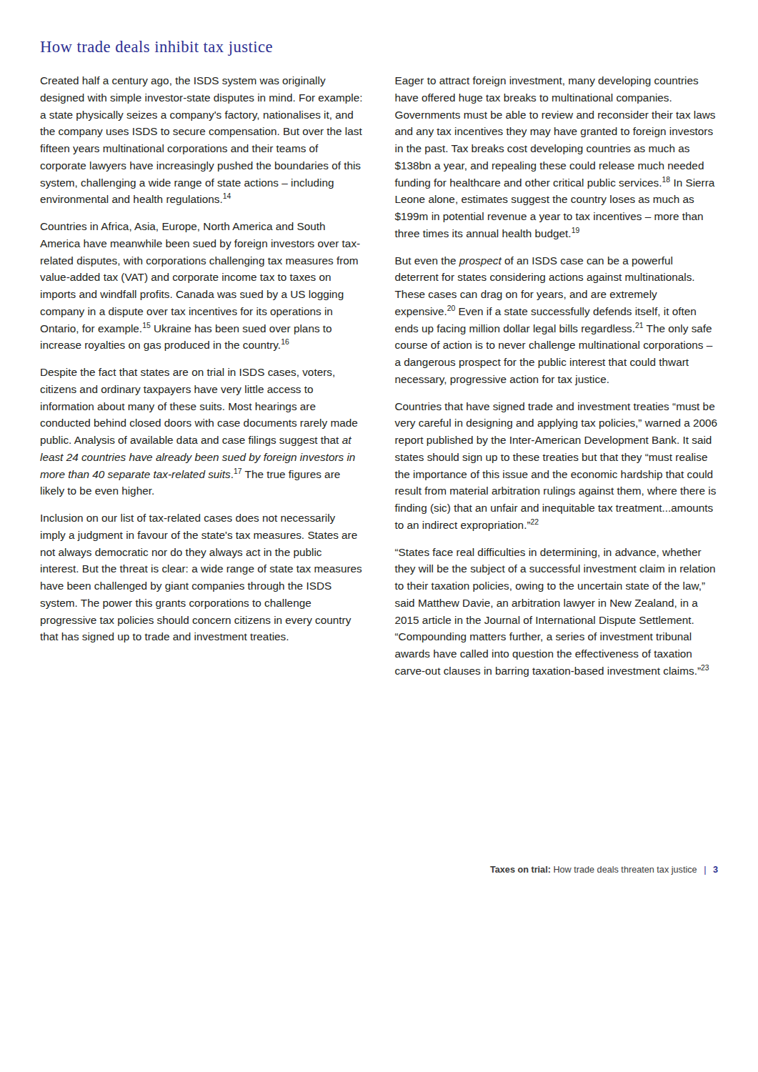How trade deals inhibit tax justice
Created half a century ago, the ISDS system was originally designed with simple investor-state disputes in mind. For example: a state physically seizes a company's factory, nationalises it, and the company uses ISDS to secure compensation. But over the last fifteen years multinational corporations and their teams of corporate lawyers have increasingly pushed the boundaries of this system, challenging a wide range of state actions – including environmental and health regulations.14
Countries in Africa, Asia, Europe, North America and South America have meanwhile been sued by foreign investors over tax-related disputes, with corporations challenging tax measures from value-added tax (VAT) and corporate income tax to taxes on imports and windfall profits. Canada was sued by a US logging company in a dispute over tax incentives for its operations in Ontario, for example.15 Ukraine has been sued over plans to increase royalties on gas produced in the country.16
Despite the fact that states are on trial in ISDS cases, voters, citizens and ordinary taxpayers have very little access to information about many of these suits. Most hearings are conducted behind closed doors with case documents rarely made public. Analysis of available data and case filings suggest that at least 24 countries have already been sued by foreign investors in more than 40 separate tax-related suits.17 The true figures are likely to be even higher.
Inclusion on our list of tax-related cases does not necessarily imply a judgment in favour of the state's tax measures. States are not always democratic nor do they always act in the public interest. But the threat is clear: a wide range of state tax measures have been challenged by giant companies through the ISDS system. The power this grants corporations to challenge progressive tax policies should concern citizens in every country that has signed up to trade and investment treaties.
Eager to attract foreign investment, many developing countries have offered huge tax breaks to multinational companies. Governments must be able to review and reconsider their tax laws and any tax incentives they may have granted to foreign investors in the past. Tax breaks cost developing countries as much as $138bn a year, and repealing these could release much needed funding for healthcare and other critical public services.18 In Sierra Leone alone, estimates suggest the country loses as much as $199m in potential revenue a year to tax incentives – more than three times its annual health budget.19
But even the prospect of an ISDS case can be a powerful deterrent for states considering actions against multinationals. These cases can drag on for years, and are extremely expensive.20 Even if a state successfully defends itself, it often ends up facing million dollar legal bills regardless.21 The only safe course of action is to never challenge multinational corporations – a dangerous prospect for the public interest that could thwart necessary, progressive action for tax justice.
Countries that have signed trade and investment treaties “must be very careful in designing and applying tax policies,” warned a 2006 report published by the Inter-American Development Bank. It said states should sign up to these treaties but that they “must realise the importance of this issue and the economic hardship that could result from material arbitration rulings against them, where there is finding (sic) that an unfair and inequitable tax treatment...amounts to an indirect expropriation.”22
“States face real difficulties in determining, in advance, whether they will be the subject of a successful investment claim in relation to their taxation policies, owing to the uncertain state of the law,” said Matthew Davie, an arbitration lawyer in New Zealand, in a 2015 article in the Journal of International Dispute Settlement. “Compounding matters further, a series of investment tribunal awards have called into question the effectiveness of taxation carve-out clauses in barring taxation-based investment claims.”23
Taxes on trial: How trade deals threaten tax justice | 3